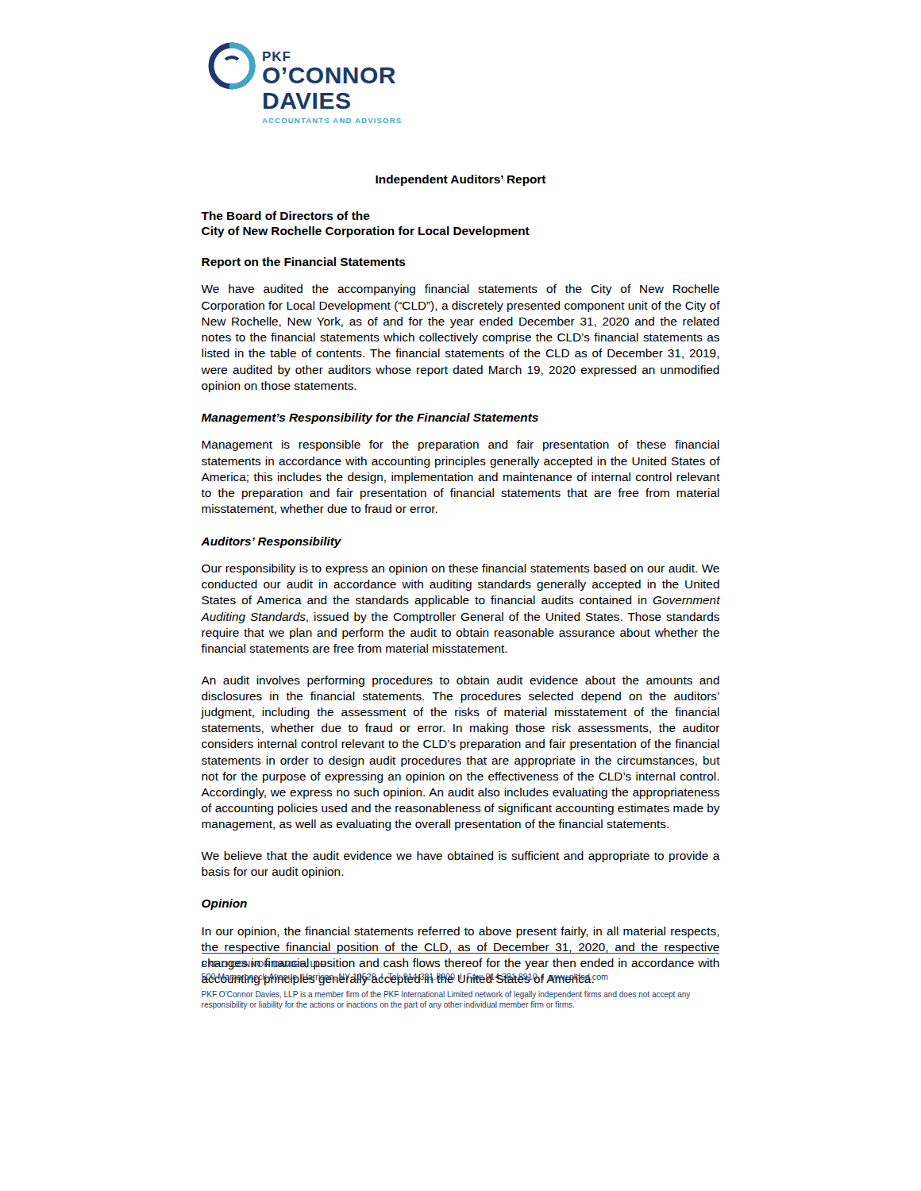PKF O’CONNOR DAVIES ACCOUNTANTS AND ADVISORS
Independent Auditors’ Report
The Board of Directors of the
City of New Rochelle Corporation for Local Development
Report on the Financial Statements
We have audited the accompanying financial statements of the City of New Rochelle Corporation for Local Development (“CLD”), a discretely presented component unit of the City of New Rochelle, New York, as of and for the year ended December 31, 2020 and the related notes to the financial statements which collectively comprise the CLD’s financial statements as listed in the table of contents. The financial statements of the CLD as of December 31, 2019, were audited by other auditors whose report dated March 19, 2020 expressed an unmodified opinion on those statements.
Management’s Responsibility for the Financial Statements
Management is responsible for the preparation and fair presentation of these financial statements in accordance with accounting principles generally accepted in the United States of America; this includes the design, implementation and maintenance of internal control relevant to the preparation and fair presentation of financial statements that are free from material misstatement, whether due to fraud or error.
Auditors’ Responsibility
Our responsibility is to express an opinion on these financial statements based on our audit. We conducted our audit in accordance with auditing standards generally accepted in the United States of America and the standards applicable to financial audits contained in Government Auditing Standards, issued by the Comptroller General of the United States. Those standards require that we plan and perform the audit to obtain reasonable assurance about whether the financial statements are free from material misstatement.
An audit involves performing procedures to obtain audit evidence about the amounts and disclosures in the financial statements. The procedures selected depend on the auditors’ judgment, including the assessment of the risks of material misstatement of the financial statements, whether due to fraud or error. In making those risk assessments, the auditor considers internal control relevant to the CLD’s preparation and fair presentation of the financial statements in order to design audit procedures that are appropriate in the circumstances, but not for the purpose of expressing an opinion on the effectiveness of the CLD’s internal control. Accordingly, we express no such opinion. An audit also includes evaluating the appropriateness of accounting policies used and the reasonableness of significant accounting estimates made by management, as well as evaluating the overall presentation of the financial statements.
We believe that the audit evidence we have obtained is sufficient and appropriate to provide a basis for our audit opinion.
Opinion
In our opinion, the financial statements referred to above present fairly, in all material respects, the respective financial position of the CLD, as of December 31, 2020, and the respective changes in financial position and cash flows thereof for the year then ended in accordance with accounting principles generally accepted in the United States of America.
PKF O’CONNOR DAVIES, LLP
500 Mamaroneck Avenue, Harrison, NY 10528 I Tel: 914.381.8900 I Fax: 914.381.8910 I www.pkfod.com
PKF O’Connor Davies, LLP is a member firm of the PKF International Limited network of legally independent firms and does not accept any responsibility or liability for the actions or inactions on the part of any other individual member firm or firms.